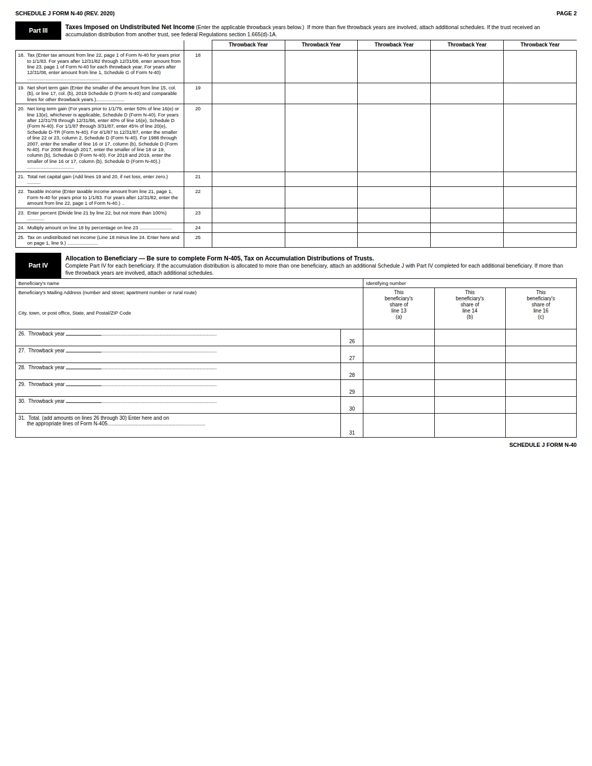SCHEDULE J FORM N-40 (REV. 2020)
PAGE 2
Part III
Taxes Imposed on Undistributed Net Income (Enter the applicable throwback years below.) If more than five throwback years are involved, attach additional schedules. If the trust received an accumulation distribution from another trust, see federal Regulations section 1.665(d)-1A.
| | | Throwback Year | Throwback Year | Throwback Year | Throwback Year | Throwback Year |
| --- | --- | --- | --- | --- | --- | --- |
| 18. Tax (Enter tax amount from line 22, page 1 of Form N-40 for years prior to 1/1/83. For years after 12/31/82 through 12/31/08, enter amount from line 23, page 1 of Form N-40 for each throwback year. For years after 12/31/08, enter amount from line 1, Schedule G of Form N-40) ...................................................... | 18 | | | | | |
| 19. Net short term gain (Enter the smaller of the amount from line 15, col. (b), or line 17, col. (b), 2019 Schedule D (Form N-40) and comparable lines for other throwback years.)..................... | 19 | | | | | |
| 20. Net long term gain (For years prior to 1/1/79, enter 50% of line 16(e) or line 13(e), whichever is applicable, Schedule D (Form N-40). For years after 12/31/78 through 12/31/86, enter 40% of line 16(e), Schedule D (Form N-40). For 1/1/87 through 3/31/87, enter 45% of line 20(e), Schedule D-TR (Form N-40). For 4/1/87 to 12/31/87, enter the smaller of line 22 or 23, column 2, Schedule D (Form N-40). For 1988 through 2007, enter the smaller of line 16 or 17, column (b), Schedule D (Form N-40). For 2008 through 2017, enter the smaller of line 18 or 19, column (b), Schedule D (Form N-40). For 2018 and 2019, enter the smaller of line 16 or 17, column (b), Schedule D (Form N-40).) ................................... | 20 | | | | | |
| 21. Total net capital gain (Add lines 19 and 20, if net loss, enter zero.) .......... | 21 | | | | | |
| 22. Taxable income (Enter taxable income amount from line 21, page 1, Form N-40 for years prior to 1/1/83. For years after 12/31/82, enter the amount from line 22, page 1 of Form N-40.) .. | 22 | | | | | |
| 23. Enter percent (Divide line 21 by line 22, but not more than 100%) ............. | 23 | | | | | |
| 24. Multiply amount on line 18 by percentage on line 23 ........................ | 24 | | | | | |
| 25. Tax on undistributed net income (Line 18 minus line 24. Enter here and on page 1, line 9.) ....................... | 25 | | | | | |
Part IV
Allocation to Beneficiary — Be sure to complete Form N-405, Tax on Accumulation Distributions of Trusts.
Complete Part IV for each beneficiary. If the accumulation distribution is allocated to more than one beneficiary, attach an additional Schedule J with Part IV completed for each additional beneficiary. If more than five throwback years are involved, attach additional schedules.
| Beneficiary's name | Identifying number |
| Beneficiary's Mailing Address (number and street; apartment number or rural route) | This beneficiary's share of line 13 (a) | This beneficiary's share of line 14 (b) | This beneficiary's share of line 16 (c) |
| City, town, or post office, State, and Postal/ZIP Code |
| 26. Throwback year ................................................................................. | 26 | | | |
| 27. Throwback year ................................................................................. | 27 | | | |
| 28. Throwback year ................................................................................. | 28 | | | |
| 29. Throwback year ................................................................................. | 29 | | | |
| 30. Throwback year ................................................................................. | 30 | | | |
| 31. Total. (add amounts on lines 26 through 30) Enter here and on the appropriate lines of Form N-405..................................................................... | 31 | | | |
SCHEDULE J FORM N-40